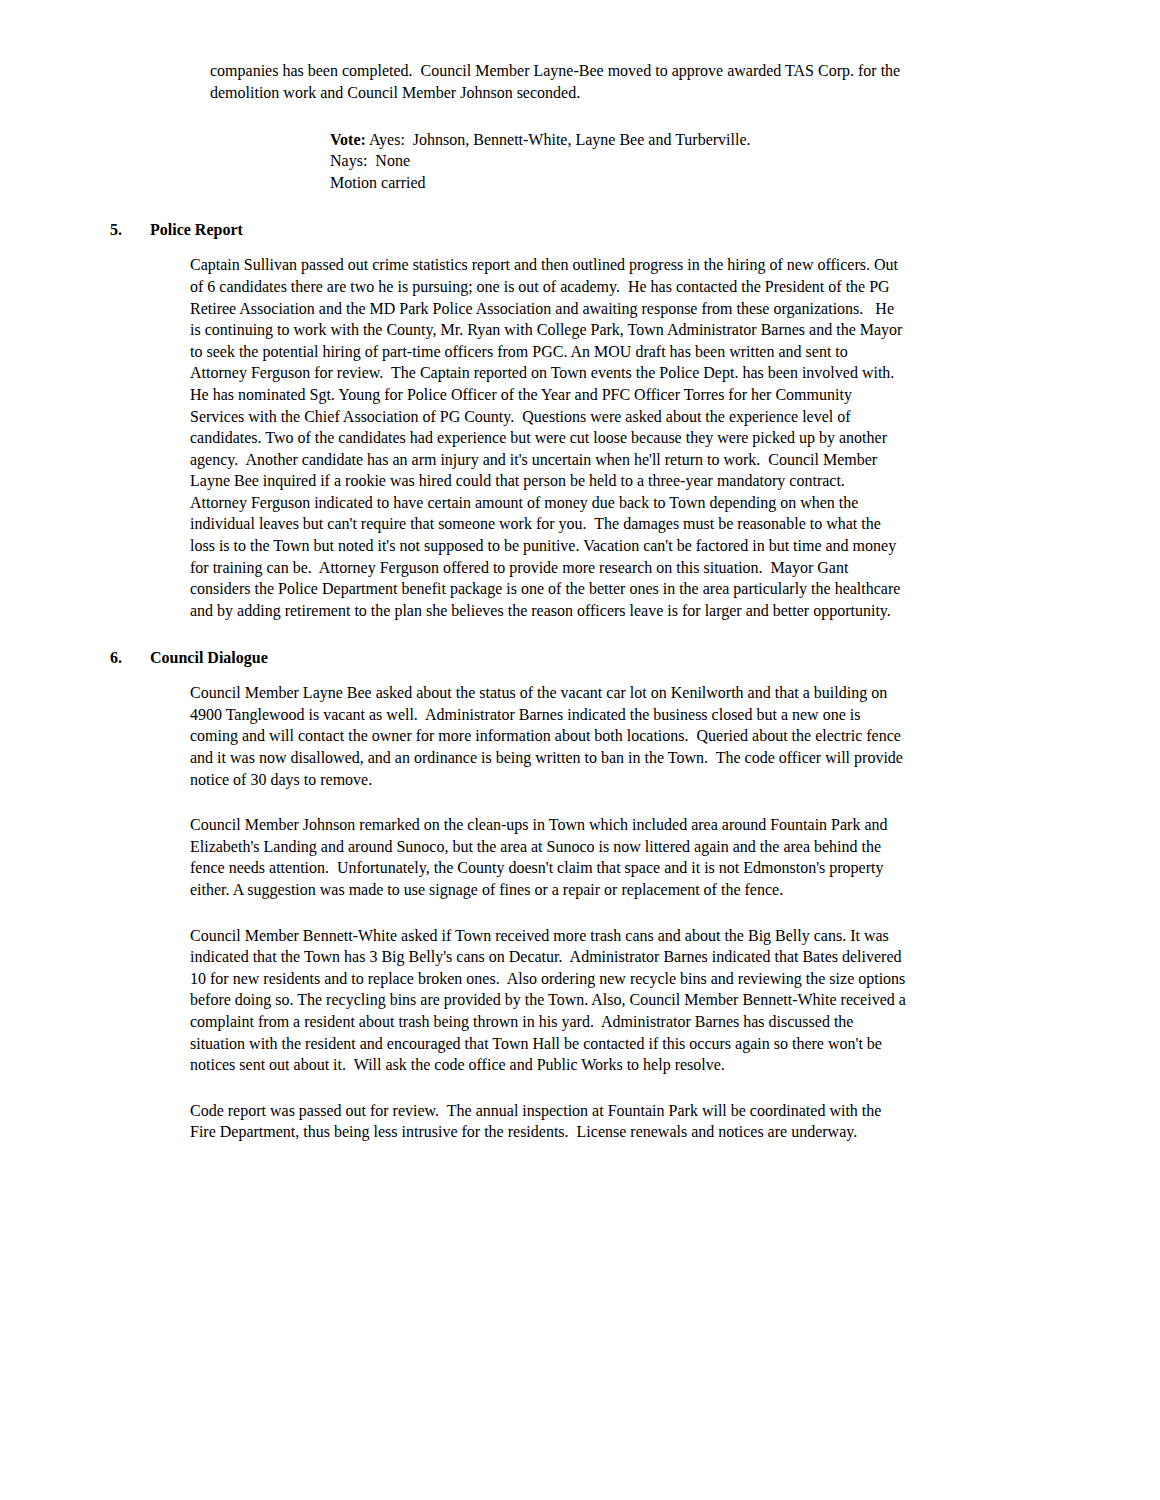companies has been completed. Council Member Layne-Bee moved to approve awarded TAS Corp. for the demolition work and Council Member Johnson seconded.
Vote: Ayes: Johnson, Bennett-White, Layne Bee and Turberville.
Nays: None
Motion carried
5.
Police Report
Captain Sullivan passed out crime statistics report and then outlined progress in the hiring of new officers. Out of 6 candidates there are two he is pursuing; one is out of academy. He has contacted the President of the PG Retiree Association and the MD Park Police Association and awaiting response from these organizations. He is continuing to work with the County, Mr. Ryan with College Park, Town Administrator Barnes and the Mayor to seek the potential hiring of part-time officers from PGC. An MOU draft has been written and sent to Attorney Ferguson for review. The Captain reported on Town events the Police Dept. has been involved with. He has nominated Sgt. Young for Police Officer of the Year and PFC Officer Torres for her Community Services with the Chief Association of PG County. Questions were asked about the experience level of candidates. Two of the candidates had experience but were cut loose because they were picked up by another agency. Another candidate has an arm injury and it's uncertain when he'll return to work. Council Member Layne Bee inquired if a rookie was hired could that person be held to a three-year mandatory contract. Attorney Ferguson indicated to have certain amount of money due back to Town depending on when the individual leaves but can't require that someone work for you. The damages must be reasonable to what the loss is to the Town but noted it's not supposed to be punitive. Vacation can't be factored in but time and money for training can be. Attorney Ferguson offered to provide more research on this situation. Mayor Gant considers the Police Department benefit package is one of the better ones in the area particularly the healthcare and by adding retirement to the plan she believes the reason officers leave is for larger and better opportunity.
6.
Council Dialogue
Council Member Layne Bee asked about the status of the vacant car lot on Kenilworth and that a building on 4900 Tanglewood is vacant as well. Administrator Barnes indicated the business closed but a new one is coming and will contact the owner for more information about both locations. Queried about the electric fence and it was now disallowed, and an ordinance is being written to ban in the Town. The code officer will provide notice of 30 days to remove.
Council Member Johnson remarked on the clean-ups in Town which included area around Fountain Park and Elizabeth's Landing and around Sunoco, but the area at Sunoco is now littered again and the area behind the fence needs attention. Unfortunately, the County doesn't claim that space and it is not Edmonston's property either. A suggestion was made to use signage of fines or a repair or replacement of the fence.
Council Member Bennett-White asked if Town received more trash cans and about the Big Belly cans. It was indicated that the Town has 3 Big Belly's cans on Decatur. Administrator Barnes indicated that Bates delivered 10 for new residents and to replace broken ones. Also ordering new recycle bins and reviewing the size options before doing so. The recycling bins are provided by the Town. Also, Council Member Bennett-White received a complaint from a resident about trash being thrown in his yard. Administrator Barnes has discussed the situation with the resident and encouraged that Town Hall be contacted if this occurs again so there won't be notices sent out about it. Will ask the code office and Public Works to help resolve.
Code report was passed out for review. The annual inspection at Fountain Park will be coordinated with the Fire Department, thus being less intrusive for the residents. License renewals and notices are underway.